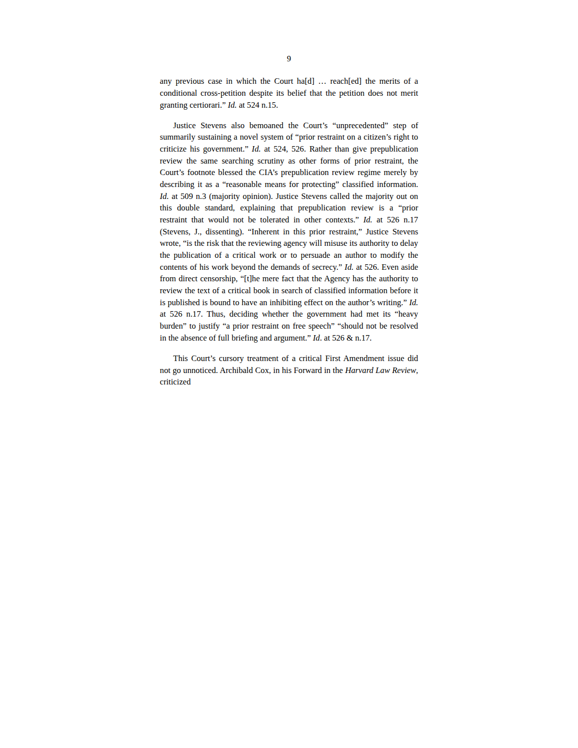9
any previous case in which the Court ha[d] … reach[ed] the merits of a conditional cross-petition despite its belief that the petition does not merit granting certiorari.” Id. at 524 n.15.
Justice Stevens also bemoaned the Court’s “unprecedented” step of summarily sustaining a novel system of “prior restraint on a citizen’s right to criticize his government.” Id. at 524, 526. Rather than give prepublication review the same searching scrutiny as other forms of prior restraint, the Court’s footnote blessed the CIA’s prepublication review regime merely by describing it as a “reasonable means for protecting” classified information. Id. at 509 n.3 (majority opinion). Justice Stevens called the majority out on this double standard, explaining that prepublication review is a “prior restraint that would not be tolerated in other contexts.” Id. at 526 n.17 (Stevens, J., dissenting). “Inherent in this prior restraint,” Justice Stevens wrote, “is the risk that the reviewing agency will misuse its authority to delay the publication of a critical work or to persuade an author to modify the contents of his work beyond the demands of secrecy.” Id. at 526. Even aside from direct censorship, “[t]he mere fact that the Agency has the authority to review the text of a critical book in search of classified information before it is published is bound to have an inhibiting effect on the author’s writing.” Id. at 526 n.17. Thus, deciding whether the government had met its “heavy burden” to justify “a prior restraint on free speech” “should not be resolved in the absence of full briefing and argument.” Id. at 526 & n.17.
This Court’s cursory treatment of a critical First Amendment issue did not go unnoticed. Archibald Cox, in his Forward in the Harvard Law Review, criticized